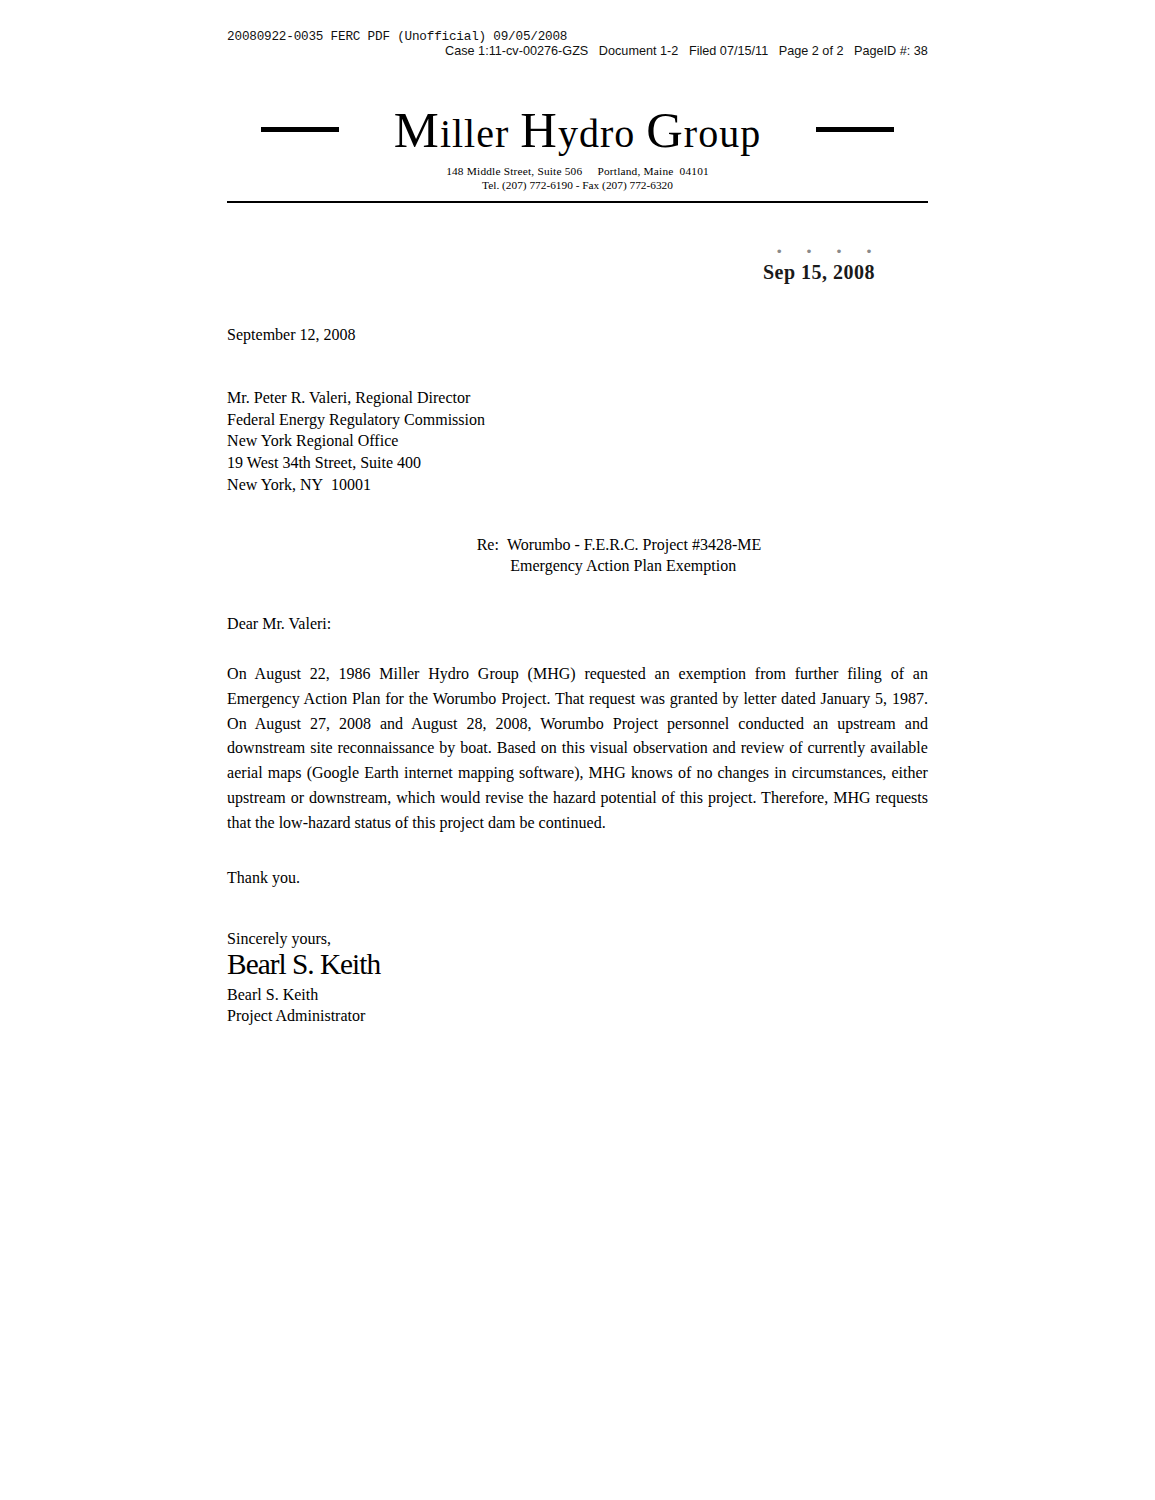20080922-0035 FERC PDF (Unofficial) 09/05/2008 Case 1:11-cv-00276-GZS Document 1-2 Filed 07/15/11 Page 2 of 2 PageID #: 38
Miller Hydro Group
148 Middle Street, Suite 506 Portland, Maine 04101
Tel. (207) 772-6190 - Fax (207) 772-6320
• • • •
Sep 15, 2008
September 12, 2008
Mr. Peter R. Valeri, Regional Director
Federal Energy Regulatory Commission
New York Regional Office
19 West 34th Street, Suite 400
New York, NY 10001
Re: Worumbo - F.E.R.C. Project #3428-ME
Emergency Action Plan Exemption
Dear Mr. Valeri:
On August 22, 1986 Miller Hydro Group (MHG) requested an exemption from further filing of an Emergency Action Plan for the Worumbo Project. That request was granted by letter dated January 5, 1987. On August 27, 2008 and August 28, 2008, Worumbo Project personnel conducted an upstream and downstream site reconnaissance by boat. Based on this visual observation and review of currently available aerial maps (Google Earth internet mapping software), MHG knows of no changes in circumstances, either upstream or downstream, which would revise the hazard potential of this project. Therefore, MHG requests that the low-hazard status of this project dam be continued.
Thank you.
Sincerely yours,
Bearl S. Keith
Bearl S. Keith
Project Administrator